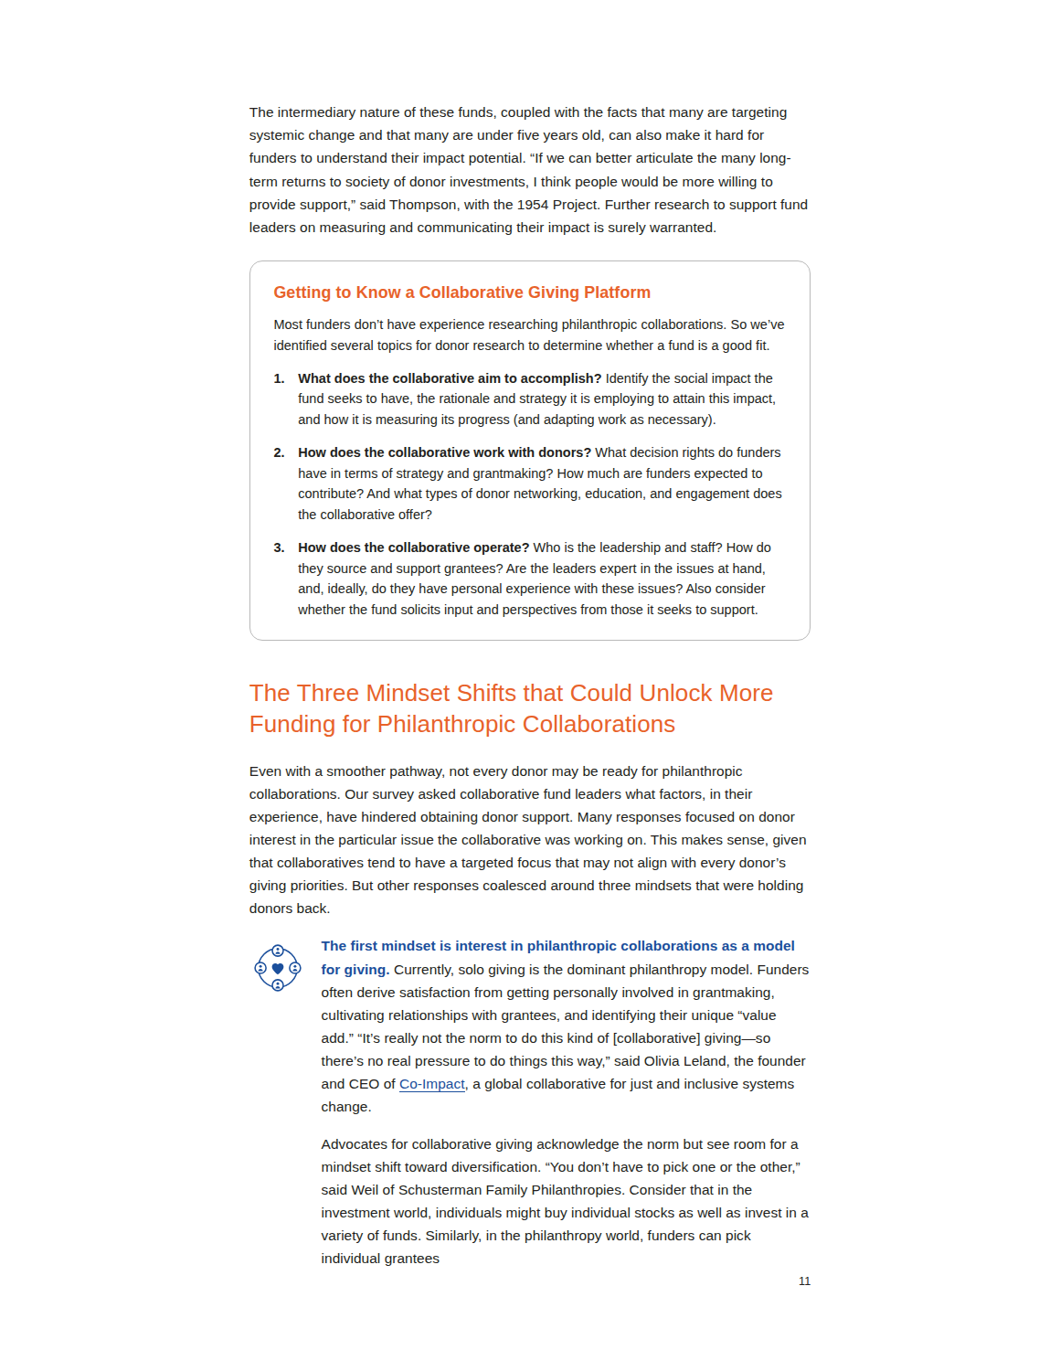The intermediary nature of these funds, coupled with the facts that many are targeting systemic change and that many are under five years old, can also make it hard for funders to understand their impact potential. “If we can better articulate the many long-term returns to society of donor investments, I think people would be more willing to provide support,” said Thompson, with the 1954 Project. Further research to support fund leaders on measuring and communicating their impact is surely warranted.
Getting to Know a Collaborative Giving Platform
Most funders don’t have experience researching philanthropic collaborations. So we’ve identified several topics for donor research to determine whether a fund is a good fit.
What does the collaborative aim to accomplish? Identify the social impact the fund seeks to have, the rationale and strategy it is employing to attain this impact, and how it is measuring its progress (and adapting work as necessary).
How does the collaborative work with donors? What decision rights do funders have in terms of strategy and grantmaking? How much are funders expected to contribute? And what types of donor networking, education, and engagement does the collaborative offer?
How does the collaborative operate? Who is the leadership and staff? How do they source and support grantees? Are the leaders expert in the issues at hand, and, ideally, do they have personal experience with these issues? Also consider whether the fund solicits input and perspectives from those it seeks to support.
The Three Mindset Shifts that Could Unlock More Funding for Philanthropic Collaborations
Even with a smoother pathway, not every donor may be ready for philanthropic collaborations. Our survey asked collaborative fund leaders what factors, in their experience, have hindered obtaining donor support. Many responses focused on donor interest in the particular issue the collaborative was working on. This makes sense, given that collaboratives tend to have a targeted focus that may not align with every donor’s giving priorities. But other responses coalesced around three mindsets that were holding donors back.
The first mindset is interest in philanthropic collaborations as a model for giving. Currently, solo giving is the dominant philanthropy model. Funders often derive satisfaction from getting personally involved in grantmaking, cultivating relationships with grantees, and identifying their unique “value add.” “It’s really not the norm to do this kind of [collaborative] giving—so there’s no real pressure to do things this way,” said Olivia Leland, the founder and CEO of Co-Impact, a global collaborative for just and inclusive systems change.
Advocates for collaborative giving acknowledge the norm but see room for a mindset shift toward diversification. “You don’t have to pick one or the other,” said Weil of Schusterman Family Philanthropies. Consider that in the investment world, individuals might buy individual stocks as well as invest in a variety of funds. Similarly, in the philanthropy world, funders can pick individual grantees
11